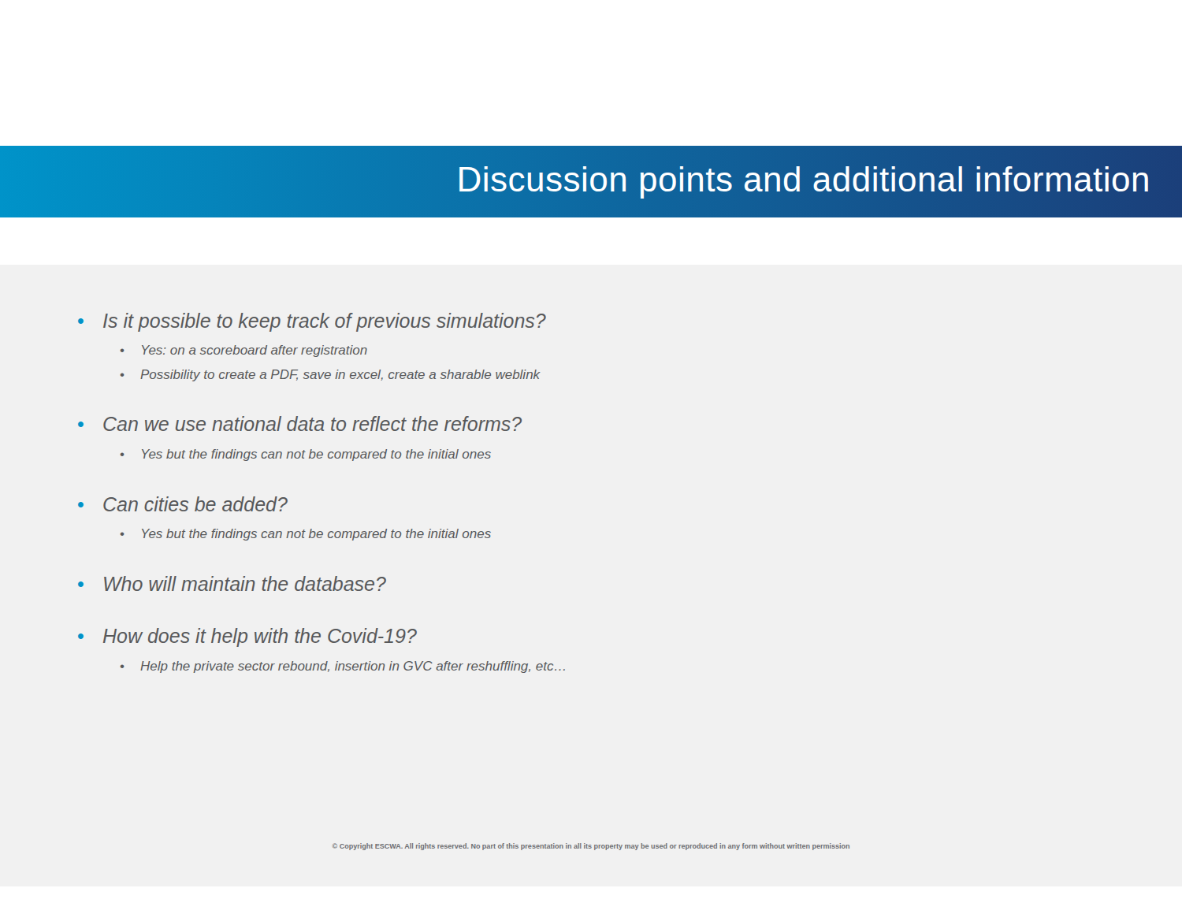Discussion points and additional information
Is it possible to keep track of previous simulations?
Yes: on a scoreboard after registration
Possibility to create a PDF, save in excel, create a sharable weblink
Can we use national data to reflect the reforms?
Yes but the findings can not be compared to the initial ones
Can cities be added?
Yes but the findings can not be compared to the initial ones
Who will maintain the database?
How does it help with the Covid-19?
Help the private sector rebound, insertion in GVC after reshuffling, etc…
© Copyright ESCWA. All rights reserved. No part of this presentation in all its property may be used or reproduced in any form without written permission